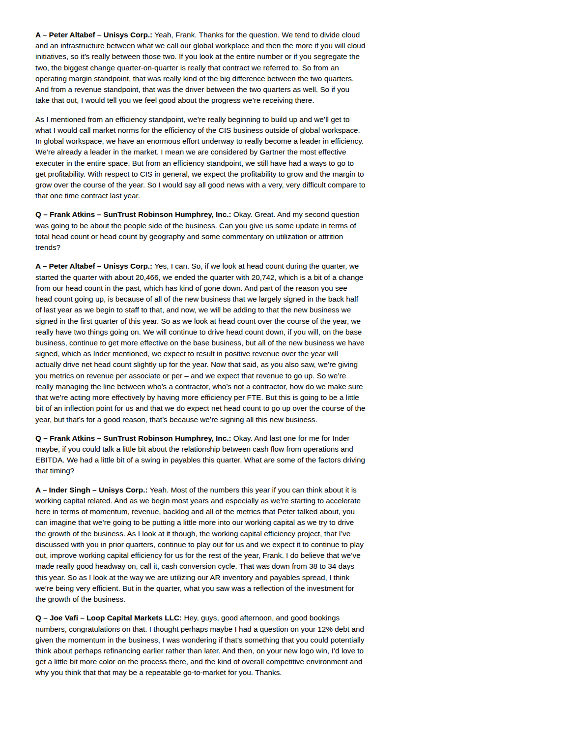A – Peter Altabef – Unisys Corp.: Yeah, Frank. Thanks for the question. We tend to divide cloud and an infrastructure between what we call our global workplace and then the more if you will cloud initiatives, so it’s really between those two. If you look at the entire number or if you segregate the two, the biggest change quarter-on-quarter is really that contract we referred to. So from an operating margin standpoint, that was really kind of the big difference between the two quarters. And from a revenue standpoint, that was the driver between the two quarters as well. So if you take that out, I would tell you we feel good about the progress we’re receiving there.
As I mentioned from an efficiency standpoint, we’re really beginning to build up and we’ll get to what I would call market norms for the efficiency of the CIS business outside of global workspace. In global workspace, we have an enormous effort underway to really become a leader in efficiency. We’re already a leader in the market. I mean we are considered by Gartner the most effective executer in the entire space. But from an efficiency standpoint, we still have had a ways to go to get profitability. With respect to CIS in general, we expect the profitability to grow and the margin to grow over the course of the year. So I would say all good news with a very, very difficult compare to that one time contract last year.
Q – Frank Atkins – SunTrust Robinson Humphrey, Inc.: Okay. Great. And my second question was going to be about the people side of the business. Can you give us some update in terms of total head count or head count by geography and some commentary on utilization or attrition trends?
A – Peter Altabef – Unisys Corp.: Yes, I can. So, if we look at head count during the quarter, we started the quarter with about 20,466, we ended the quarter with 20,742, which is a bit of a change from our head count in the past, which has kind of gone down. And part of the reason you see head count going up, is because of all of the new business that we largely signed in the back half of last year as we begin to staff to that, and now, we will be adding to that the new business we signed in the first quarter of this year. So as we look at head count over the course of the year, we really have two things going on. We will continue to drive head count down, if you will, on the base business, continue to get more effective on the base business, but all of the new business we have signed, which as Inder mentioned, we expect to result in positive revenue over the year will actually drive net head count slightly up for the year. Now that said, as you also saw, we’re giving you metrics on revenue per associate or per – and we expect that revenue to go up. So we’re really managing the line between who’s a contractor, who’s not a contractor, how do we make sure that we’re acting more effectively by having more efficiency per FTE. But this is going to be a little bit of an inflection point for us and that we do expect net head count to go up over the course of the year, but that’s for a good reason, that’s because we’re signing all this new business.
Q – Frank Atkins – SunTrust Robinson Humphrey, Inc.: Okay. And last one for me for Inder maybe, if you could talk a little bit about the relationship between cash flow from operations and EBITDA. We had a little bit of a swing in payables this quarter. What are some of the factors driving that timing?
A – Inder Singh – Unisys Corp.: Yeah. Most of the numbers this year if you can think about it is working capital related. And as we begin most years and especially as we’re starting to accelerate here in terms of momentum, revenue, backlog and all of the metrics that Peter talked about, you can imagine that we’re going to be putting a little more into our working capital as we try to drive the growth of the business. As I look at it though, the working capital efficiency project, that I’ve discussed with you in prior quarters, continue to play out for us and we expect it to continue to play out, improve working capital efficiency for us for the rest of the year, Frank. I do believe that we’ve made really good headway on, call it, cash conversion cycle. That was down from 38 to 34 days this year. So as I look at the way we are utilizing our AR inventory and payables spread, I think we’re being very efficient. But in the quarter, what you saw was a reflection of the investment for the growth of the business.
Q – Joe Vafi – Loop Capital Markets LLC: Hey, guys, good afternoon, and good bookings numbers, congratulations on that. I thought perhaps maybe I had a question on your 12% debt and given the momentum in the business, I was wondering if that’s something that you could potentially think about perhaps refinancing earlier rather than later. And then, on your new logo win, I’d love to get a little bit more color on the process there, and the kind of overall competitive environment and why you think that that may be a repeatable go-to-market for you. Thanks.